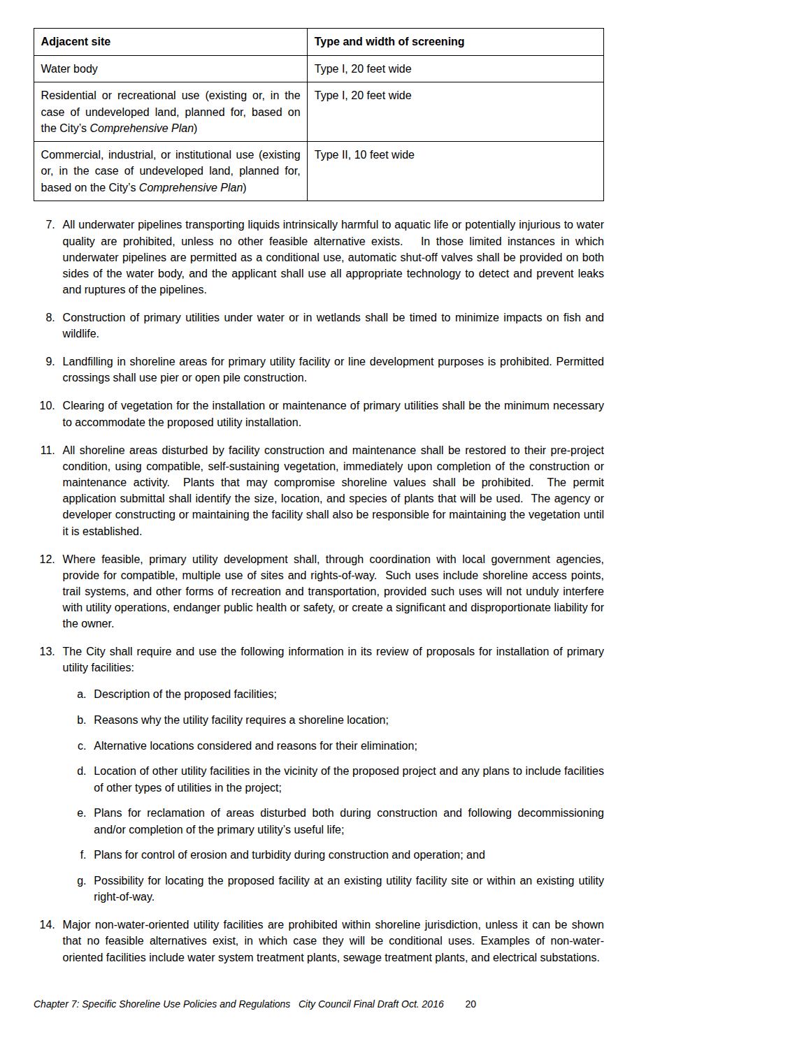| Adjacent site | Type and width of screening |
| --- | --- |
| Water body | Type I, 20 feet wide |
| Residential or recreational use (existing or, in the case of undeveloped land, planned for, based on the City’s Comprehensive Plan ) | Type I, 20 feet wide |
| Commercial, industrial, or institutional use (existing or, in the case of undeveloped land, planned for, based on the City’s Comprehensive Plan ) | Type II, 10 feet wide |
All underwater pipelines transporting liquids intrinsically harmful to aquatic life or potentially injurious to water quality are prohibited, unless no other feasible alternative exists. In those limited instances in which underwater pipelines are permitted as a conditional use, automatic shut-off valves shall be provided on both sides of the water body, and the applicant shall use all appropriate technology to detect and prevent leaks and ruptures of the pipelines.
Construction of primary utilities under water or in wetlands shall be timed to minimize impacts on fish and wildlife.
Landfilling in shoreline areas for primary utility facility or line development purposes is prohibited. Permitted crossings shall use pier or open pile construction.
Clearing of vegetation for the installation or maintenance of primary utilities shall be the minimum necessary to accommodate the proposed utility installation.
All shoreline areas disturbed by facility construction and maintenance shall be restored to their pre-project condition, using compatible, self-sustaining vegetation, immediately upon completion of the construction or maintenance activity. Plants that may compromise shoreline values shall be prohibited. The permit application submittal shall identify the size, location, and species of plants that will be used. The agency or developer constructing or maintaining the facility shall also be responsible for maintaining the vegetation until it is established.
Where feasible, primary utility development shall, through coordination with local government agencies, provide for compatible, multiple use of sites and rights-of-way. Such uses include shoreline access points, trail systems, and other forms of recreation and transportation, provided such uses will not unduly interfere with utility operations, endanger public health or safety, or create a significant and disproportionate liability for the owner.
The City shall require and use the following information in its review of proposals for installation of primary utility facilities:
Description of the proposed facilities;
Reasons why the utility facility requires a shoreline location;
Alternative locations considered and reasons for their elimination;
Location of other utility facilities in the vicinity of the proposed project and any plans to include facilities of other types of utilities in the project;
Plans for reclamation of areas disturbed both during construction and following decommissioning and/or completion of the primary utility’s useful life;
Plans for control of erosion and turbidity during construction and operation; and
Possibility for locating the proposed facility at an existing utility facility site or within an existing utility right-of-way.
Major non-water-oriented utility facilities are prohibited within shoreline jurisdiction, unless it can be shown that no feasible alternatives exist, in which case they will be conditional uses. Examples of non-water-oriented facilities include water system treatment plants, sewage treatment plants, and electrical substations.
Chapter 7: Specific Shoreline Use Policies and Regulations City Council Final Draft Oct. 201620